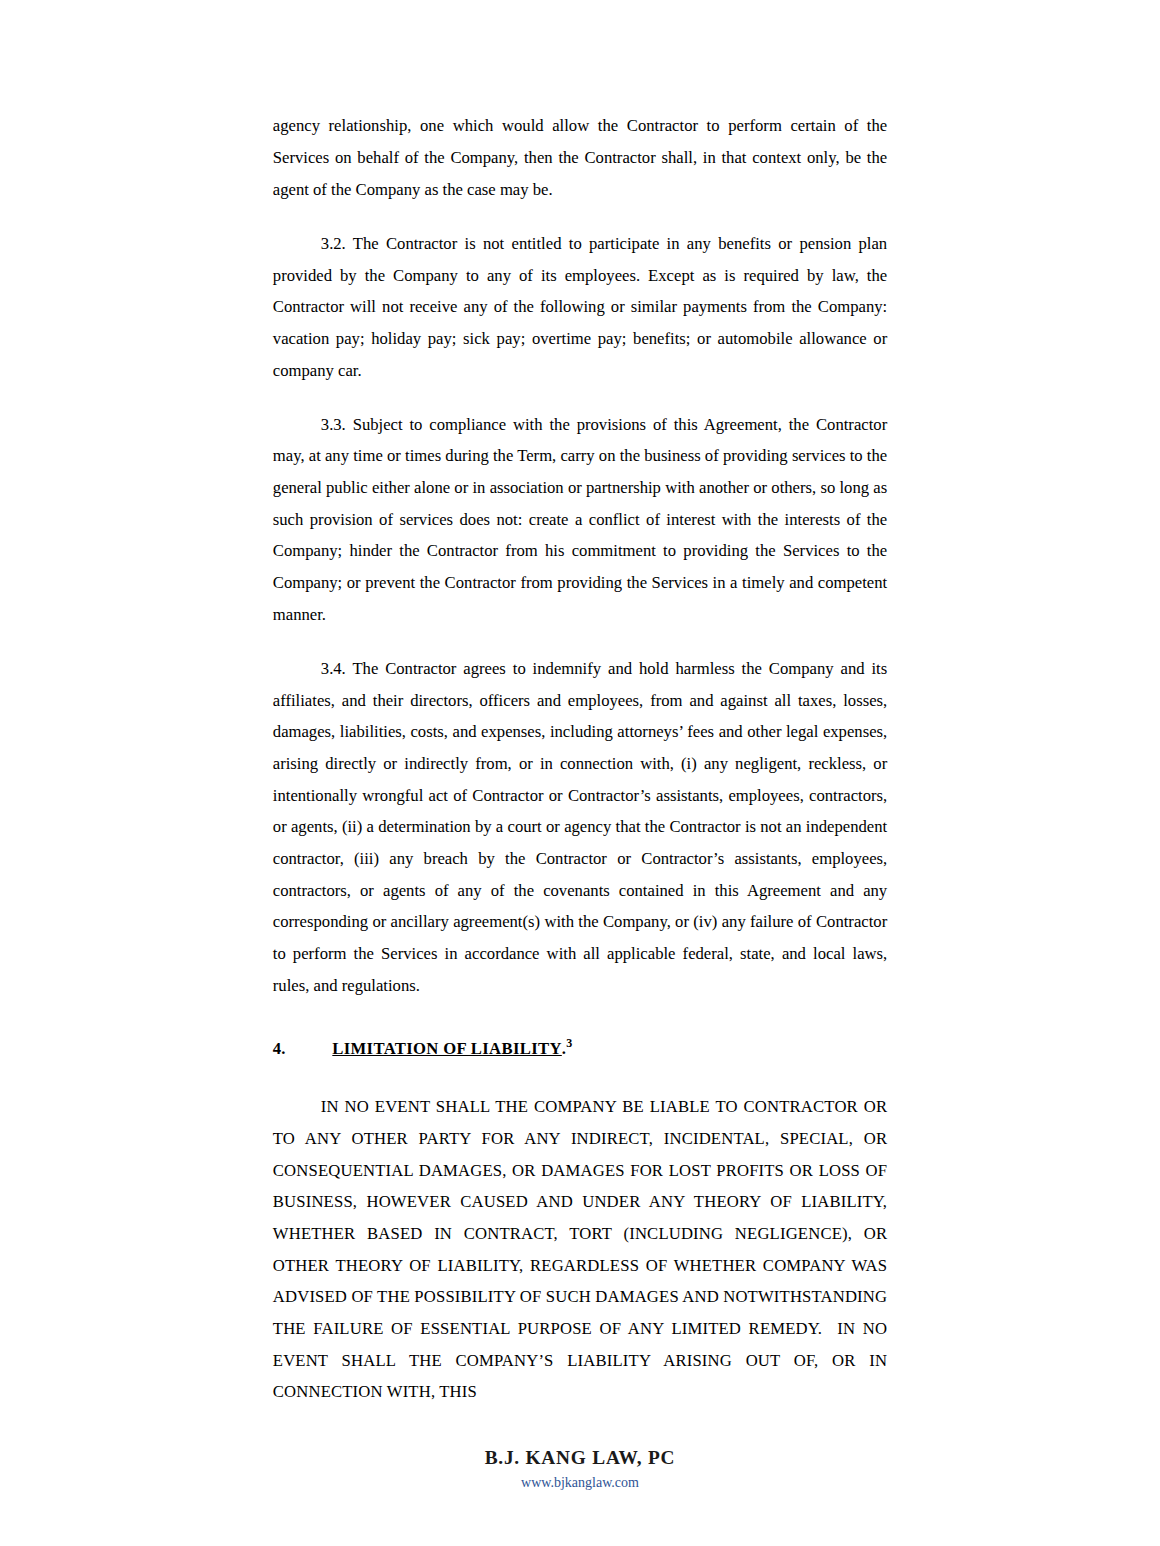agency relationship, one which would allow the Contractor to perform certain of the Services on behalf of the Company, then the Contractor shall, in that context only, be the agent of the Company as the case may be.
3.2. The Contractor is not entitled to participate in any benefits or pension plan provided by the Company to any of its employees. Except as is required by law, the Contractor will not receive any of the following or similar payments from the Company: vacation pay; holiday pay; sick pay; overtime pay; benefits; or automobile allowance or company car.
3.3. Subject to compliance with the provisions of this Agreement, the Contractor may, at any time or times during the Term, carry on the business of providing services to the general public either alone or in association or partnership with another or others, so long as such provision of services does not: create a conflict of interest with the interests of the Company; hinder the Contractor from his commitment to providing the Services to the Company; or prevent the Contractor from providing the Services in a timely and competent manner.
3.4. The Contractor agrees to indemnify and hold harmless the Company and its affiliates, and their directors, officers and employees, from and against all taxes, losses, damages, liabilities, costs, and expenses, including attorneys’ fees and other legal expenses, arising directly or indirectly from, or in connection with, (i) any negligent, reckless, or intentionally wrongful act of Contractor or Contractor’s assistants, employees, contractors, or agents, (ii) a determination by a court or agency that the Contractor is not an independent contractor, (iii) any breach by the Contractor or Contractor’s assistants, employees, contractors, or agents of any of the covenants contained in this Agreement and any corresponding or ancillary agreement(s) with the Company, or (iv) any failure of Contractor to perform the Services in accordance with all applicable federal, state, and local laws, rules, and regulations.
4. LIMITATION OF LIABILITY.3
IN NO EVENT SHALL THE COMPANY BE LIABLE TO CONTRACTOR OR TO ANY OTHER PARTY FOR ANY INDIRECT, INCIDENTAL, SPECIAL, OR CONSEQUENTIAL DAMAGES, OR DAMAGES FOR LOST PROFITS OR LOSS OF BUSINESS, HOWEVER CAUSED AND UNDER ANY THEORY OF LIABILITY, WHETHER BASED IN CONTRACT, TORT (INCLUDING NEGLIGENCE), OR OTHER THEORY OF LIABILITY, REGARDLESS OF WHETHER COMPANY WAS ADVISED OF THE POSSIBILITY OF SUCH DAMAGES AND NOTWITHSTANDING THE FAILURE OF ESSENTIAL PURPOSE OF ANY LIMITED REMEDY. IN NO EVENT SHALL THE COMPANY’S LIABILITY ARISING OUT OF, OR IN CONNECTION WITH, THIS
B.J. KANG LAW, PC
www.bjkanglaw.com